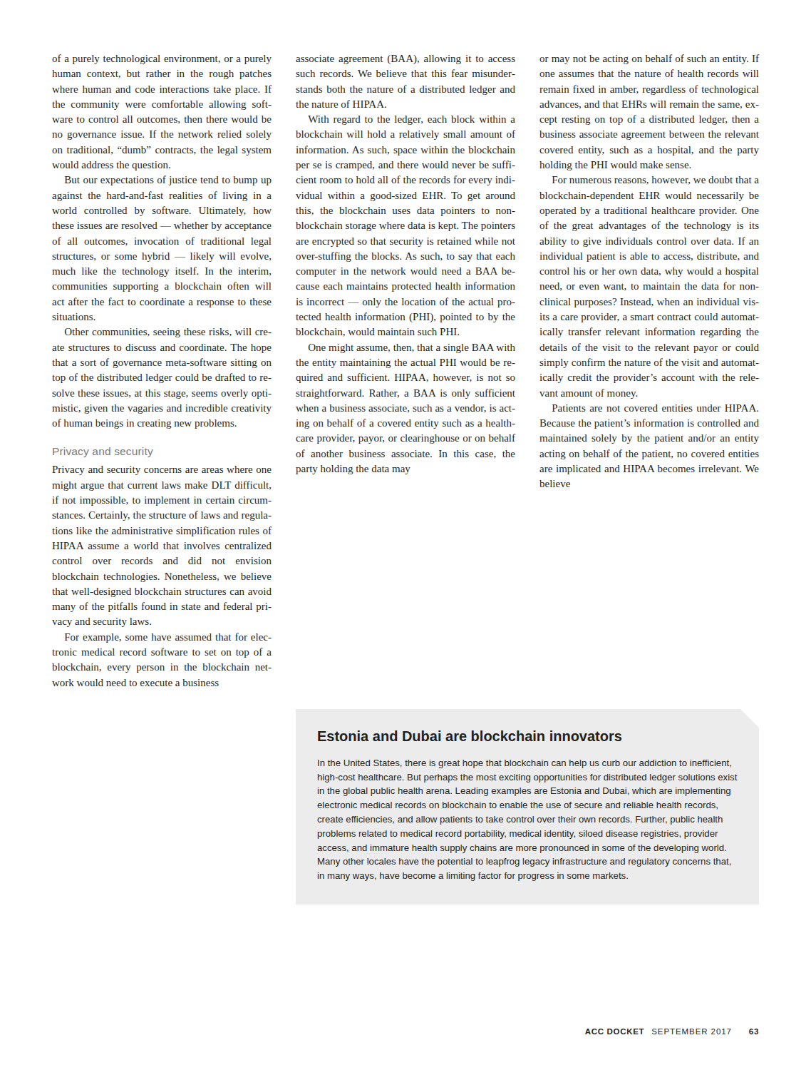of a purely technological environment, or a purely human context, but rather in the rough patches where human and code interactions take place. If the community were comfortable allowing software to control all outcomes, then there would be no governance issue. If the network relied solely on traditional, “dumb” contracts, the legal system would address the question.
But our expectations of justice tend to bump up against the hard-and-fast realities of living in a world controlled by software. Ultimately, how these issues are resolved — whether by acceptance of all outcomes, invocation of traditional legal structures, or some hybrid — likely will evolve, much like the technology itself. In the interim, communities supporting a blockchain often will act after the fact to coordinate a response to these situations.
Other communities, seeing these risks, will create structures to discuss and coordinate. The hope that a sort of governance meta-software sitting on top of the distributed ledger could be drafted to resolve these issues, at this stage, seems overly optimistic, given the vagaries and incredible creativity of human beings in creating new problems.
Privacy and security
Privacy and security concerns are areas where one might argue that current laws make DLT difficult, if not impossible, to implement in certain circumstances. Certainly, the structure of laws and regulations like the administrative simplification rules of HIPAA assume a world that involves centralized control over records and did not envision blockchain technologies. Nonetheless, we believe that well-designed blockchain structures can avoid many of the pitfalls found in state and federal privacy and security laws.
For example, some have assumed that for electronic medical record software to set on top of a blockchain, every person in the blockchain network would need to execute a business
associate agreement (BAA), allowing it to access such records. We believe that this fear misunderstands both the nature of a distributed ledger and the nature of HIPAA.
With regard to the ledger, each block within a blockchain will hold a relatively small amount of information. As such, space within the blockchain per se is cramped, and there would never be sufficient room to hold all of the records for every individual within a good-sized EHR. To get around this, the blockchain uses data pointers to non-blockchain storage where data is kept. The pointers are encrypted so that security is retained while not over-stuffing the blocks. As such, to say that each computer in the network would need a BAA because each maintains protected health information is incorrect — only the location of the actual protected health information (PHI), pointed to by the blockchain, would maintain such PHI.
One might assume, then, that a single BAA with the entity maintaining the actual PHI would be required and sufficient. HIPAA, however, is not so straightforward. Rather, a BAA is only sufficient when a business associate, such as a vendor, is acting on behalf of a covered entity such as a healthcare provider, payor, or clearinghouse or on behalf of another business associate. In this case, the party holding the data may
or may not be acting on behalf of such an entity. If one assumes that the nature of health records will remain fixed in amber, regardless of technological advances, and that EHRs will remain the same, except resting on top of a distributed ledger, then a business associate agreement between the relevant covered entity, such as a hospital, and the party holding the PHI would make sense.
For numerous reasons, however, we doubt that a blockchain-dependent EHR would necessarily be operated by a traditional healthcare provider. One of the great advantages of the technology is its ability to give individuals control over data. If an individual patient is able to access, distribute, and control his or her own data, why would a hospital need, or even want, to maintain the data for nonclinical purposes? Instead, when an individual visits a care provider, a smart contract could automatically transfer relevant information regarding the details of the visit to the relevant payor or could simply confirm the nature of the visit and automatically credit the provider’s account with the relevant amount of money.
Patients are not covered entities under HIPAA. Because the patient’s information is controlled and maintained solely by the patient and/or an entity acting on behalf of the patient, no covered entities are implicated and HIPAA becomes irrelevant. We believe
Estonia and Dubai are blockchain innovators
In the United States, there is great hope that blockchain can help us curb our addiction to inefficient, high-cost healthcare. But perhaps the most exciting opportunities for distributed ledger solutions exist in the global public health arena. Leading examples are Estonia and Dubai, which are implementing electronic medical records on blockchain to enable the use of secure and reliable health records, create efficiencies, and allow patients to take control over their own records. Further, public health problems related to medical record portability, medical identity, siloed disease registries, provider access, and immature health supply chains are more pronounced in some of the developing world. Many other locales have the potential to leapfrog legacy infrastructure and regulatory concerns that, in many ways, have become a limiting factor for progress in some markets.
ACC DOCKET SEPTEMBER 2017 63